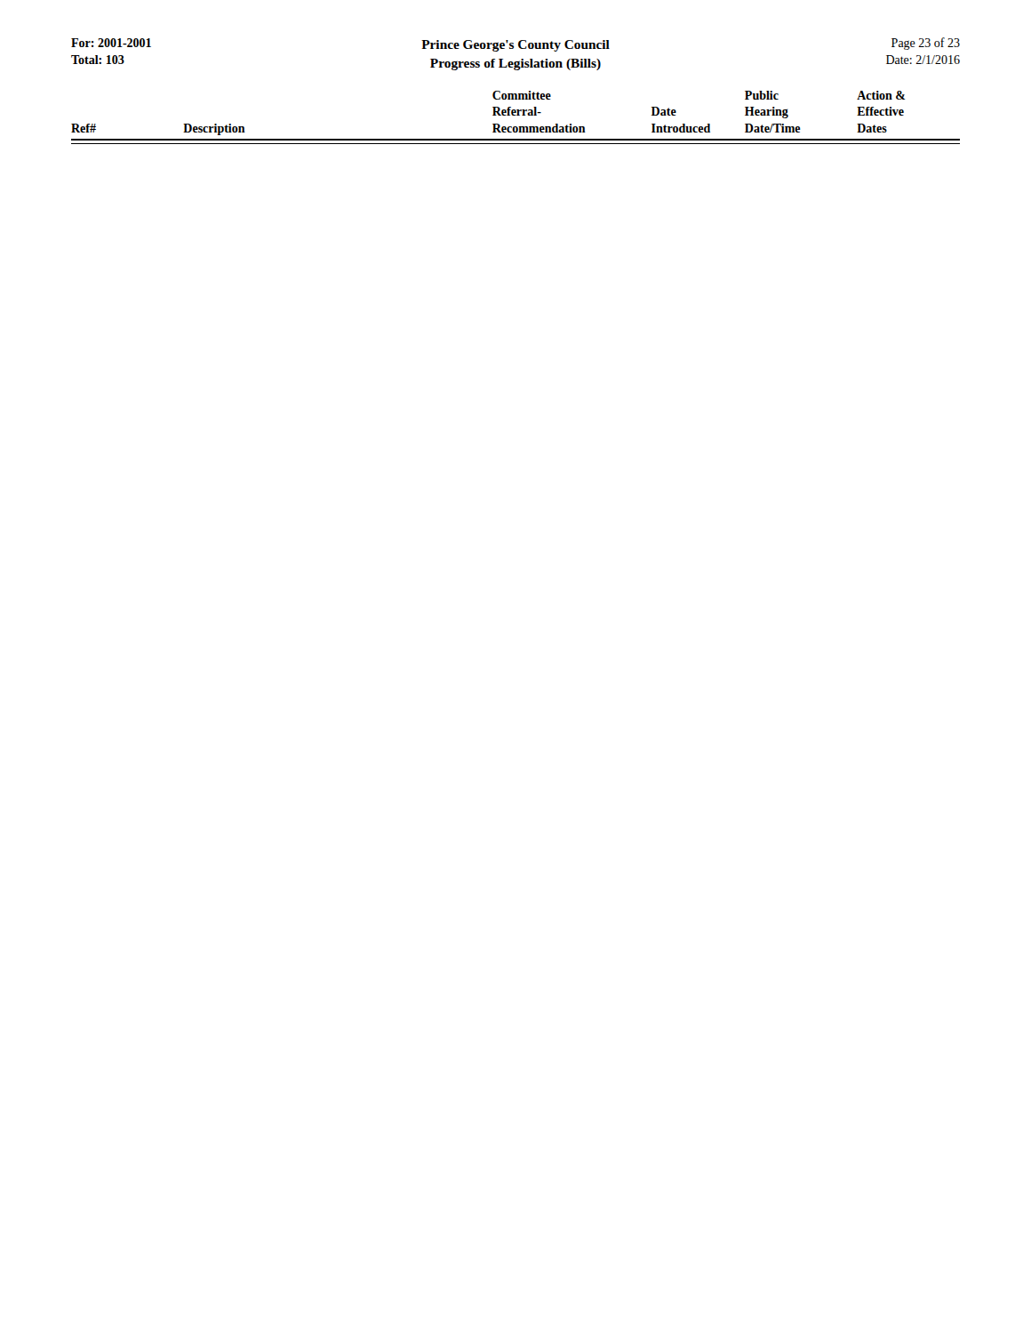| For: 2001-2001 Total: 103 | Prince George's County Council Progress of Legislation (Bills) | Page 23 of 23 Date: 2/1/2016 |
| | | Committee Referral- | Date | Public Hearing | Action & Effective |
| --- | --- | --- | --- | --- | --- |
| Ref# | Description | Recommendation | Introduced | Date/Time | Dates |